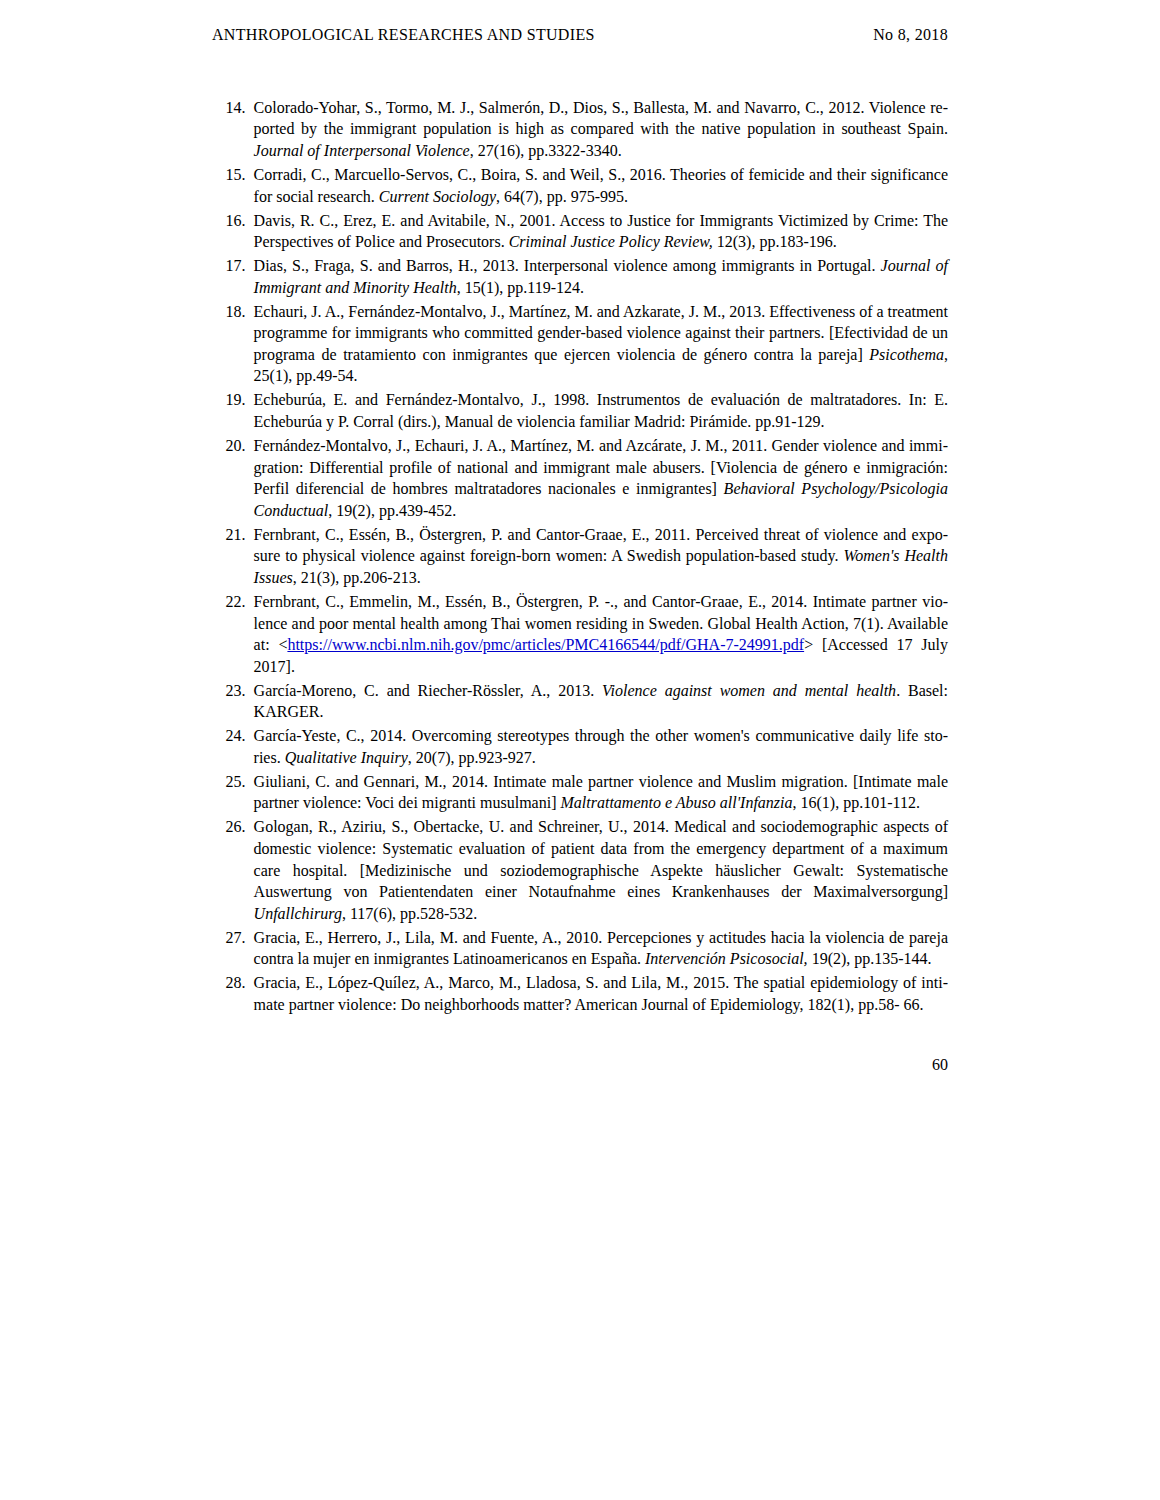Anthropological Researches and Studies No 8, 2018
Colorado-Yohar, S., Tormo, M. J., Salmerón, D., Dios, S., Ballesta, M. and Navarro, C., 2012. Violence reported by the immigrant population is high as compared with the native population in southeast Spain. Journal of Interpersonal Violence, 27(16), pp.3322-3340.
Corradi, C., Marcuello-Servos, C., Boira, S. and Weil, S., 2016. Theories of femicide and their significance for social research. Current Sociology, 64(7), pp. 975-995.
Davis, R. C., Erez, E. and Avitabile, N., 2001. Access to Justice for Immigrants Victimized by Crime: The Perspectives of Police and Prosecutors. Criminal Justice Policy Review, 12(3), pp.183-196.
Dias, S., Fraga, S. and Barros, H., 2013. Interpersonal violence among immigrants in Portugal. Journal of Immigrant and Minority Health, 15(1), pp.119-124.
Echauri, J. A., Fernández-Montalvo, J., Martínez, M. and Azkarate, J. M., 2013. Effectiveness of a treatment programme for immigrants who committed gender-based violence against their partners. [Efectividad de un programa de tratamiento con inmigrantes que ejercen violencia de género contra la pareja] Psicothema, 25(1), pp.49-54.
Echeburúa, E. and Fernández-Montalvo, J., 1998. Instrumentos de evaluación de maltratadores. In: E. Echeburúa y P. Corral (dirs.), Manual de violencia familiar Madrid: Pirámide. pp.91-129.
Fernández-Montalvo, J., Echauri, J. A., Martínez, M. and Azcárate, J. M., 2011. Gender violence and immigration: Differential profile of national and immigrant male abusers. [Violencia de género e inmigración: Perfil diferencial de hombres maltratadores nacionales e inmigrantes] Behavioral Psychology/Psicologia Conductual, 19(2), pp.439-452.
Fernbrant, C., Essén, B., Östergren, P. and Cantor-Graae, E., 2011. Perceived threat of violence and exposure to physical violence against foreign-born women: A Swedish population-based study. Women's Health Issues, 21(3), pp.206-213.
Fernbrant, C., Emmelin, M., Essén, B., Östergren, P. -., and Cantor-Graae, E., 2014. Intimate partner violence and poor mental health among Thai women residing in Sweden. Global Health Action, 7(1). Available at: <https://www.ncbi.nlm.nih.gov/pmc/articles/PMC4166544/pdf/GHA-7-24991.pdf> [Accessed 17 July 2017].
García-Moreno, C. and Riecher-Rössler, A., 2013. Violence against women and mental health. Basel: KARGER.
García-Yeste, C., 2014. Overcoming stereotypes through the other women's communicative daily life stories. Qualitative Inquiry, 20(7), pp.923-927.
Giuliani, C. and Gennari, M., 2014. Intimate male partner violence and Muslim migration. [Intimate male partner violence: Voci dei migranti musulmani] Maltrattamento e Abuso all'Infanzia, 16(1), pp.101-112.
Gologan, R., Aziriu, S., Obertacke, U. and Schreiner, U., 2014. Medical and sociodemographic aspects of domestic violence: Systematic evaluation of patient data from the emergency department of a maximum care hospital. [Medizinische und soziodemographische Aspekte häuslicher Gewalt: Systematische Auswertung von Patientendaten einer Notaufnahme eines Krankenhauses der Maximalversorgung] Unfallchirurg, 117(6), pp.528-532.
Gracia, E., Herrero, J., Lila, M. and Fuente, A., 2010. Percepciones y actitudes hacia la violencia de pareja contra la mujer en inmigrantes Latinoamericanos en España. Intervención Psicosocial, 19(2), pp.135-144.
Gracia, E., López-Quílez, A., Marco, M., Lladosa, S. and Lila, M., 2015. The spatial epidemiology of intimate partner violence: Do neighborhoods matter? American Journal of Epidemiology, 182(1), pp.58- 66.
60